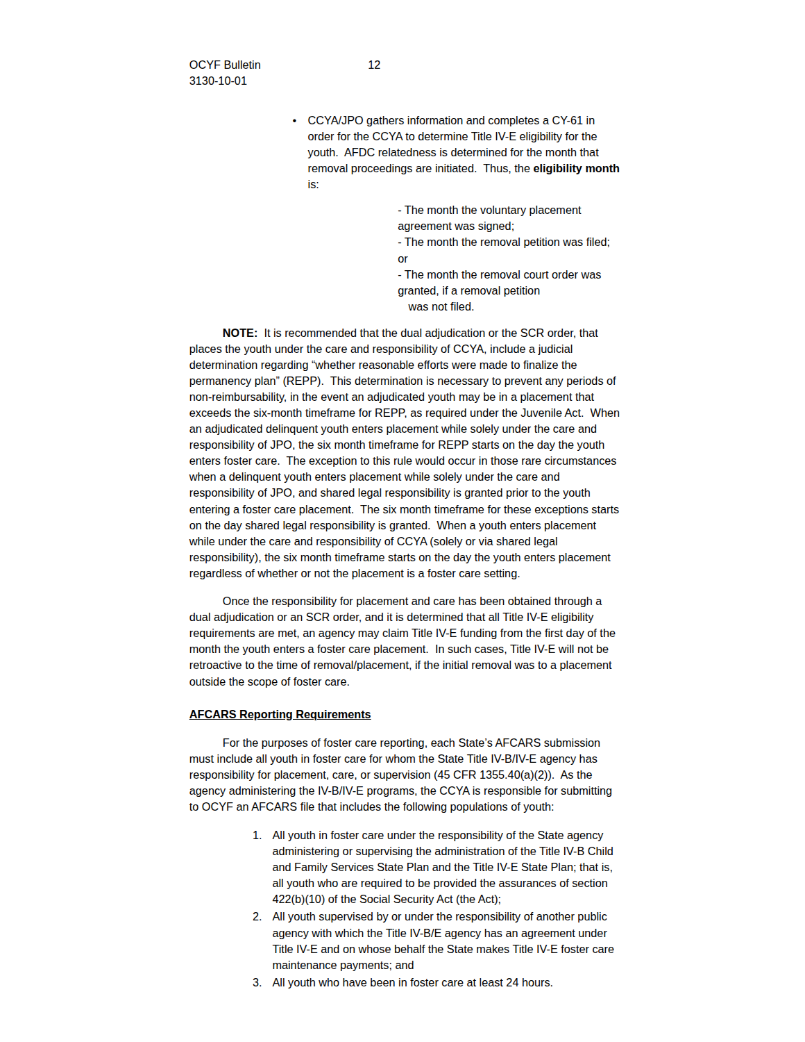OCYF Bulletin12 3130-10-01
CCYA/JPO gathers information and completes a CY-61 in order for the CCYA to determine Title IV-E eligibility for the youth. AFDC relatedness is determined for the month that removal proceedings are initiated. Thus, the eligibility month is:
- The month the voluntary placement agreement was signed; - The month the removal petition was filed; or - The month the removal court order was granted, if a removal petition was not filed.
NOTE: It is recommended that the dual adjudication or the SCR order, that places the youth under the care and responsibility of CCYA, include a judicial determination regarding “whether reasonable efforts were made to finalize the permanency plan” (REPP). This determination is necessary to prevent any periods of non-reimbursability, in the event an adjudicated youth may be in a placement that exceeds the six-month timeframe for REPP, as required under the Juvenile Act. When an adjudicated delinquent youth enters placement while solely under the care and responsibility of JPO, the six month timeframe for REPP starts on the day the youth enters foster care. The exception to this rule would occur in those rare circumstances when a delinquent youth enters placement while solely under the care and responsibility of JPO, and shared legal responsibility is granted prior to the youth entering a foster care placement. The six month timeframe for these exceptions starts on the day shared legal responsibility is granted. When a youth enters placement while under the care and responsibility of CCYA (solely or via shared legal responsibility), the six month timeframe starts on the day the youth enters placement regardless of whether or not the placement is a foster care setting.
Once the responsibility for placement and care has been obtained through a dual adjudication or an SCR order, and it is determined that all Title IV-E eligibility requirements are met, an agency may claim Title IV-E funding from the first day of the month the youth enters a foster care placement. In such cases, Title IV-E will not be retroactive to the time of removal/placement, if the initial removal was to a placement outside the scope of foster care.
AFCARS Reporting Requirements
For the purposes of foster care reporting, each State’s AFCARS submission must include all youth in foster care for whom the State Title IV-B/IV-E agency has responsibility for placement, care, or supervision (45 CFR 1355.40(a)(2)). As the agency administering the IV-B/IV-E programs, the CCYA is responsible for submitting to OCYF an AFCARS file that includes the following populations of youth:
All youth in foster care under the responsibility of the State agency administering or supervising the administration of the Title IV-B Child and Family Services State Plan and the Title IV-E State Plan; that is, all youth who are required to be provided the assurances of section 422(b)(10) of the Social Security Act (the Act);
All youth supervised by or under the responsibility of another public agency with which the Title IV-B/E agency has an agreement under Title IV-E and on whose behalf the State makes Title IV-E foster care maintenance payments; and
All youth who have been in foster care at least 24 hours.